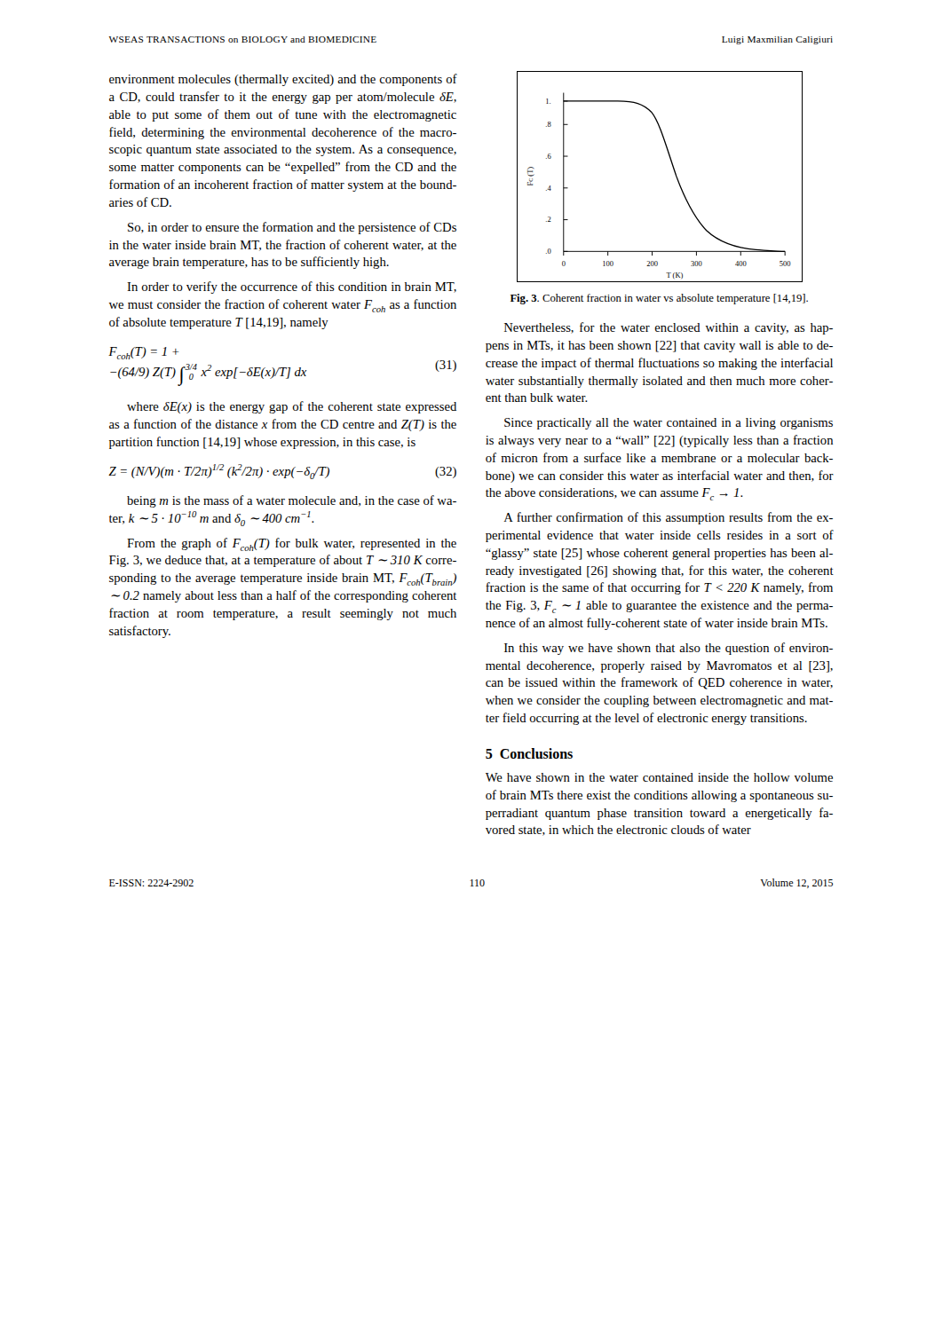WSEAS TRANSACTIONS on BIOLOGY and BIOMEDICINE Luigi Maxmilian Caligiuri
environment molecules (thermally excited) and the components of a CD, could transfer to it the energy gap per atom/molecule δE, able to put some of them out of tune with the electromagnetic field, determining the environmental decoherence of the macroscopic quantum state associated to the system. As a consequence, some matter components can be “expelled” from the CD and the formation of an incoherent fraction of matter system at the boundaries of CD.
So, in order to ensure the formation and the persistence of CDs in the water inside brain MT, the fraction of coherent water, at the average brain temperature, has to be sufficiently high.
In order to verify the occurrence of this condition in brain MT, we must consider the fraction of coherent water Fcoh as a function of absolute temperature T [14,19], namely
Fcoh(T) = 1 +
−(64/9) Z(T) ∫3/40 x2 exp[−δE(x)/T] dx
(31)
where δE(x) is the energy gap of the coherent state expressed as a function of the distance x from the CD centre and Z(T) is the partition function [14,19] whose expression, in this case, is
Z = (N/V)(m · T/2π)1/2 (k2/2π) · exp(−δ0/T)
(32)
being m is the mass of a water molecule and, in the case of water, k ∼ 5 · 10−10 m and δ0 ∼ 400 cm−1.
From the graph of Fcoh(T) for bulk water, represented in the Fig. 3, we deduce that, at a temperature of about T ∼ 310 K corresponding to the average temperature inside brain MT, Fcoh(Tbrain) ∼ 0.2 namely about less than a half of the corresponding coherent fraction at room temperature, a result seemingly not much satisfactory.
.0 .2 .4 .6 .8 1. 0 100 200 300 400 500 T (K) Fᴄ (T)
Fig. 3. Coherent fraction in water vs absolute temperature [14,19].
Nevertheless, for the water enclosed within a cavity, as happens in MTs, it has been shown [22] that cavity wall is able to decrease the impact of thermal fluctuations so making the interfacial water substantially thermally isolated and then much more coherent than bulk water.
Since practically all the water contained in a living organisms is always very near to a “wall” [22] (typically less than a fraction of micron from a surface like a membrane or a molecular backbone) we can consider this water as interfacial water and then, for the above considerations, we can assume Fc → 1.
A further confirmation of this assumption results from the experimental evidence that water inside cells resides in a sort of “glassy” state [25] whose coherent general properties has been already investigated [26] showing that, for this water, the coherent fraction is the same of that occurring for T < 220 K namely, from the Fig. 3, Fc ∼ 1 able to guarantee the existence and the permanence of an almost fully-coherent state of water inside brain MTs.
In this way we have shown that also the question of environmental decoherence, properly raised by Mavromatos et al [23], can be issued within the framework of QED coherence in water, when we consider the coupling between electromagnetic and matter field occurring at the level of electronic energy transitions.
5 Conclusions
We have shown in the water contained inside the hollow volume of brain MTs there exist the conditions allowing a spontaneous superradiant quantum phase transition toward a energetically favored state, in which the electronic clouds of water
E-ISSN: 2224-2902 110 Volume 12, 2015